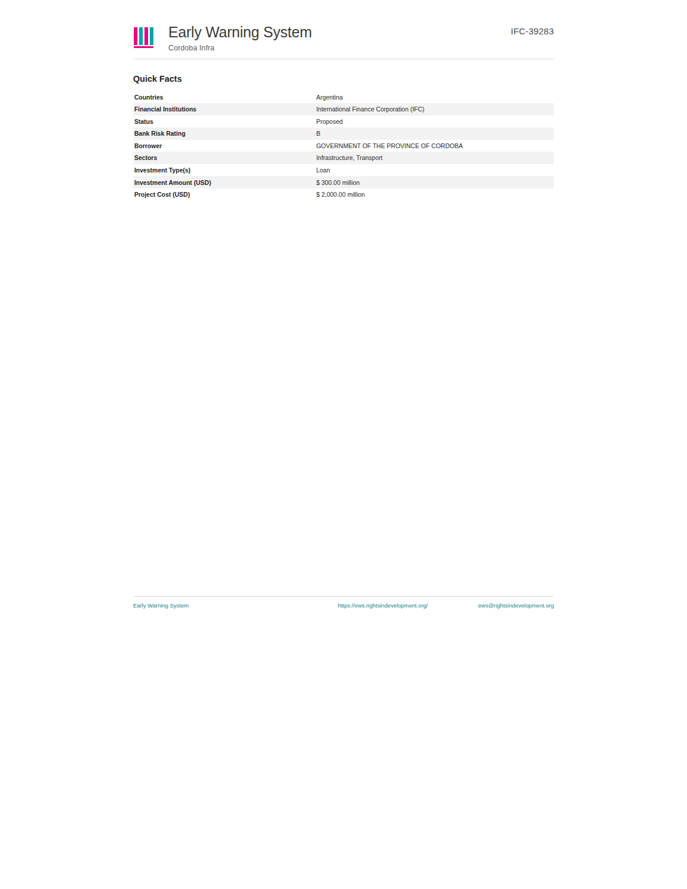Early Warning System
Cordoba Infra
IFC-39283
Quick Facts
| Countries | Argentina |
| Financial Institutions | International Finance Corporation (IFC) |
| Status | Proposed |
| Bank Risk Rating | B |
| Borrower | GOVERNMENT OF THE PROVINCE OF CORDOBA |
| Sectors | Infrastructure, Transport |
| Investment Type(s) | Loan |
| Investment Amount (USD) | $ 300.00 million |
| Project Cost (USD) | $ 2,000.00 million |
Early Warning System
https://ews.rightsindevelopment.org/
ews@rightsindevelopment.org